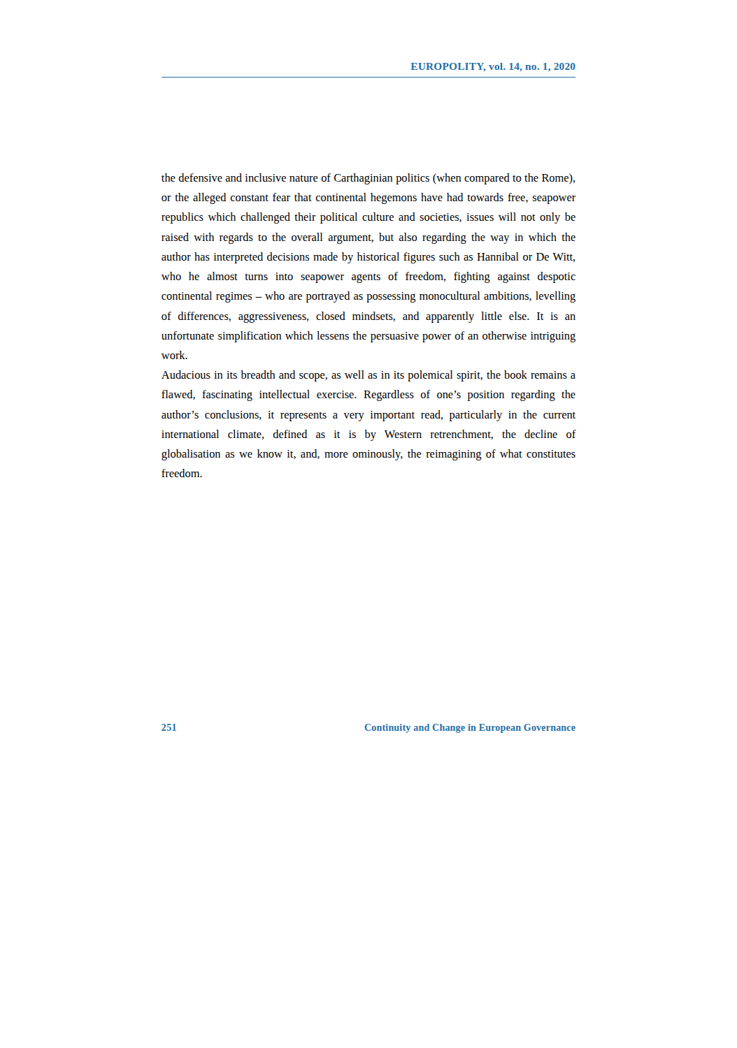EUROPOLITY, vol. 14, no. 1, 2020
the defensive and inclusive nature of Carthaginian politics (when compared to the Rome), or the alleged constant fear that continental hegemons have had towards free, seapower republics which challenged their political culture and societies, issues will not only be raised with regards to the overall argument, but also regarding the way in which the author has interpreted decisions made by historical figures such as Hannibal or De Witt, who he almost turns into seapower agents of freedom, fighting against despotic continental regimes – who are portrayed as possessing monocultural ambitions, levelling of differences, aggressiveness, closed mindsets, and apparently little else. It is an unfortunate simplification which lessens the persuasive power of an otherwise intriguing work.
Audacious in its breadth and scope, as well as in its polemical spirit, the book remains a flawed, fascinating intellectual exercise. Regardless of one’s position regarding the author’s conclusions, it represents a very important read, particularly in the current international climate, defined as it is by Western retrenchment, the decline of globalisation as we know it, and, more ominously, the reimagining of what constitutes freedom.
251 Continuity and Change in European Governance